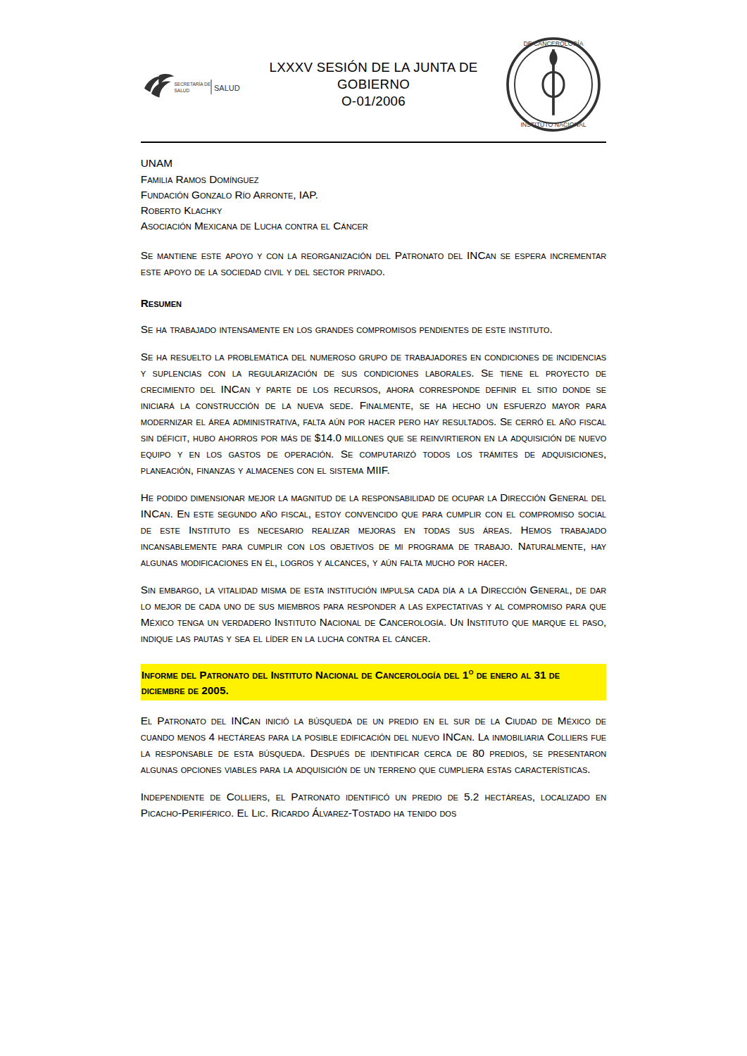LXXXV SESIÓN DE LA JUNTA DE GOBIERNO O-01/2006
UNAM
Familia Ramos Domínguez
Fundación Gonzalo Río Arronte, IAP.
Roberto Klachky
Asociación Mexicana de Lucha contra el Cáncer
Se mantiene este apoyo y con la reorganización del Patronato del INCan se espera incrementar este apoyo de la sociedad civil y del sector privado.
Resumen
Se ha trabajado intensamente en los grandes compromisos pendientes de este instituto.
Se ha resuelto la problemática del numeroso grupo de trabajadores en condiciones de incidencias y suplencias con la regularización de sus condiciones laborales. Se tiene el proyecto de crecimiento del INCan y parte de los recursos, ahora corresponde definir el sitio donde se iniciará la construcción de la nueva sede. Finalmente, se ha hecho un esfuerzo mayor para modernizar el área administrativa, falta aún por hacer pero hay resultados. Se cerró el año fiscal sin déficit, hubo ahorros por más de $14.0 millones que se reinvirtieron en la adquisición de nuevo equipo y en los gastos de operación. Se computarizó todos los trámites de adquisiciones, planeación, finanzas y almacenes con el sistema MIIF.
He podido dimensionar mejor la magnitud de la responsabilidad de ocupar la Dirección General del INCan. En este segundo año fiscal, estoy convencido que para cumplir con el compromiso social de este Instituto es necesario realizar mejoras en todas sus áreas. Hemos trabajado incansablemente para cumplir con los objetivos de mi programa de trabajo. Naturalmente, hay algunas modificaciones en él, logros y alcances, y aún falta mucho por hacer.
Sin embargo, la vitalidad misma de esta institución impulsa cada día a la Dirección General, de dar lo mejor de cada uno de sus miembros para responder a las expectativas y al compromiso para que México tenga un verdadero Instituto Nacional de Cancerología. Un Instituto que marque el paso, indique las pautas y sea el líder en la lucha contra el cáncer.
Informe del Patronato del Instituto Nacional de Cancerología del 1o de enero al 31 de diciembre de 2005.
El Patronato del INCan inició la búsqueda de un predio en el sur de la Ciudad de México de cuando menos 4 hectáreas para la posible edificación del nuevo INCan. La inmobiliaria Colliers fue la responsable de esta búsqueda. Después de identificar cerca de 80 predios, se presentaron algunas opciones viables para la adquisición de un terreno que cumpliera estas características.
Independiente de Colliers, el Patronato identificó un predio de 5.2 hectáreas, localizado en Picacho-Periférico. El Lic. Ricardo Álvarez-Tostado ha tenido dos